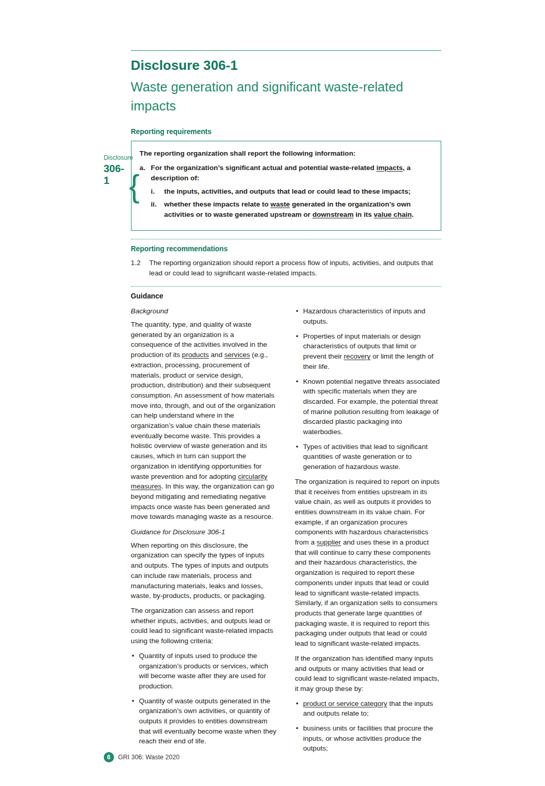Disclosure 306-1 Waste generation and significant waste-related impacts
Reporting requirements
Disclosure 306-1
{
The reporting organization shall report the following information:
For the organization’s significant actual and potential waste-related impacts, a description of:
the inputs, activities, and outputs that lead or could lead to these impacts;
whether these impacts relate to waste generated in the organization’s own activities or to waste generated upstream or downstream in its value chain.
Reporting recommendations
1.2
The reporting organization should report a process flow of inputs, activities, and outputs that lead or could lead to significant waste-related impacts.
Guidance
Background
The quantity, type, and quality of waste generated by an organization is a consequence of the activities involved in the production of its products and services (e.g., extraction, processing, procurement of materials, product or service design, production, distribution) and their subsequent consumption. An assessment of how materials move into, through, and out of the organization can help understand where in the organization’s value chain these materials eventually become waste. This provides a holistic overview of waste generation and its causes, which in turn can support the organization in identifying opportunities for waste prevention and for adopting circularity measures. In this way, the organization can go beyond mitigating and remediating negative impacts once waste has been generated and move towards managing waste as a resource.
Guidance for Disclosure 306-1
When reporting on this disclosure, the organization can specify the types of inputs and outputs. The types of inputs and outputs can include raw materials, process and manufacturing materials, leaks and losses, waste, by-products, products, or packaging.
The organization can assess and report whether inputs, activities, and outputs lead or could lead to significant waste-related impacts using the following criteria:
Quantity of inputs used to produce the organization’s products or services, which will become waste after they are used for production.
Quantity of waste outputs generated in the organization’s own activities, or quantity of outputs it provides to entities downstream that will eventually become waste when they reach their end of life.
Hazardous characteristics of inputs and outputs.
Properties of input materials or design characteristics of outputs that limit or prevent their recovery or limit the length of their life.
Known potential negative threats associated with specific materials when they are discarded. For example, the potential threat of marine pollution resulting from leakage of discarded plastic packaging into waterbodies.
Types of activities that lead to significant quantities of waste generation or to generation of hazardous waste.
The organization is required to report on inputs that it receives from entities upstream in its value chain, as well as outputs it provides to entities downstream in its value chain. For example, if an organization procures components with hazardous characteristics from a supplier and uses these in a product that will continue to carry these components and their hazardous characteristics, the organization is required to report these components under inputs that lead or could lead to significant waste-related impacts. Similarly, if an organization sells to consumers products that generate large quantities of packaging waste, it is required to report this packaging under outputs that lead or could lead to significant waste-related impacts.
If the organization has identified many inputs and outputs or many activities that lead or could lead to significant waste-related impacts, it may group these by:
product or service category that the inputs and outputs relate to;
business units or facilities that procure the inputs, or whose activities produce the outputs;
6
GRI 306: Waste 2020